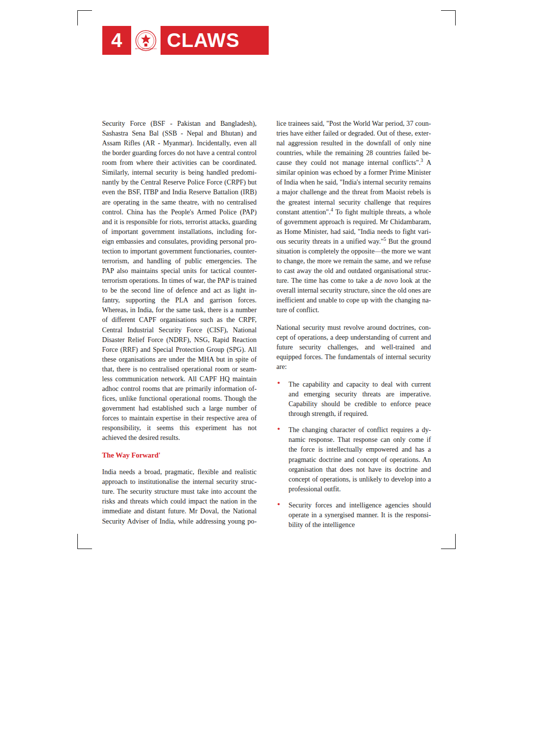4
CENTRE FOR LAND WARFARE STUDIES
CLAWS
Security Force (BSF - Pakistan and Bangladesh), Sashastra Sena Bal (SSB - Nepal and Bhutan) and Assam Rifles (AR - Myanmar). Incidentally, even all the border guarding forces do not have a central control room from where their activities can be coordinated. Similarly, internal security is being handled predominantly by the Central Reserve Police Force (CRPF) but even the BSF, ITBP and India Reserve Battalion (IRB) are operating in the same theatre, with no centralised control. China has the People's Armed Police (PAP) and it is responsible for riots, terrorist attacks, guarding of important government installations, including foreign embassies and consulates, providing personal protection to important government functionaries, counter-terrorism, and handling of public emergencies. The PAP also maintains special units for tactical counter-terrorism operations. In times of war, the PAP is trained to be the second line of defence and act as light infantry, supporting the PLA and garrison forces. Whereas, in India, for the same task, there is a number of different CAPF organisations such as the CRPF, Central Industrial Security Force (CISF), National Disaster Relief Force (NDRF), NSG, Rapid Reaction Force (RRF) and Special Protection Group (SPG). All these organisations are under the MHA but in spite of that, there is no centralised operational room or seamless communication network. All CAPF HQ maintain adhoc control rooms that are primarily information offices, unlike functional operational rooms. Though the government had established such a large number of forces to maintain expertise in their respective area of responsibility, it seems this experiment has not achieved the desired results.
The Way Forward'
India needs a broad, pragmatic, flexible and realistic approach to institutionalise the internal security structure. The security structure must take into account the risks and threats which could impact the nation in the immediate and distant future. Mr Doval, the National Security Adviser of India, while addressing young police trainees said, "Post the World War period, 37 countries have either failed or degraded. Out of these, external aggression resulted in the downfall of only nine countries, while the remaining 28 countries failed because they could not manage internal conflicts".3 A similar opinion was echoed by a former Prime Minister of India when he said, "India's internal security remains a major challenge and the threat from Maoist rebels is the greatest internal security challenge that requires constant attention".4 To fight multiple threats, a whole of government approach is required. Mr Chidambaram, as Home Minister, had said, "India needs to fight various security threats in a unified way."5 But the ground situation is completely the opposite—the more we want to change, the more we remain the same, and we refuse to cast away the old and outdated organisational structure. The time has come to take a de novo look at the overall internal security structure, since the old ones are inefficient and unable to cope up with the changing nature of conflict.
National security must revolve around doctrines, concept of operations, a deep understanding of current and future security challenges, and well-trained and equipped forces. The fundamentals of internal security are:
The capability and capacity to deal with current and emerging security threats are imperative. Capability should be credible to enforce peace through strength, if required.
The changing character of conflict requires a dynamic response. That response can only come if the force is intellectually empowered and has a pragmatic doctrine and concept of operations. An organisation that does not have its doctrine and concept of operations, is unlikely to develop into a professional outfit.
Security forces and intelligence agencies should operate in a synergised manner. It is the responsibility of the intelligence